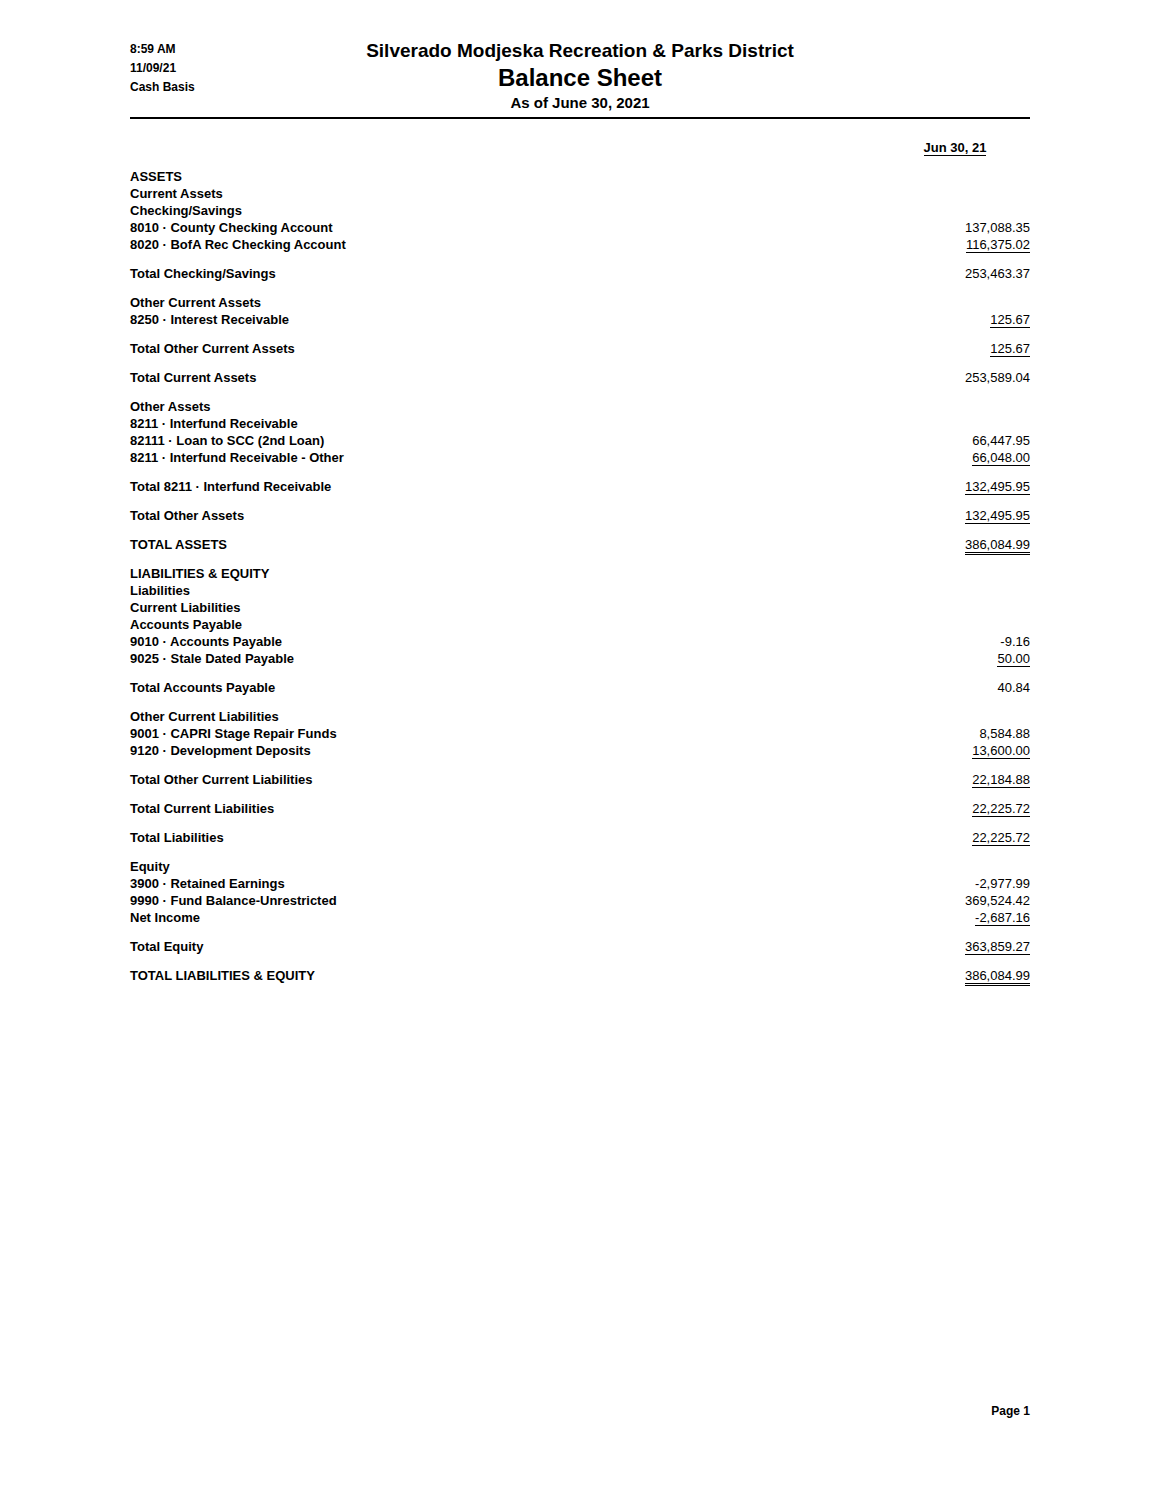8:59 AM
11/09/21
Cash Basis
Silverado Modjeska Recreation & Parks District
Balance Sheet
As of June 30, 2021
| | Jun 30, 21 |
| ASSETS | |
| Current Assets | |
| Checking/Savings | |
| 8010 · County Checking Account | 137,088.35 |
| 8020 · BofA Rec Checking Account | 116,375.02 |
| Total Checking/Savings | 253,463.37 |
| Other Current Assets | |
| 8250 · Interest Receivable | 125.67 |
| Total Other Current Assets | 125.67 |
| Total Current Assets | 253,589.04 |
| Other Assets | |
| 8211 · Interfund Receivable | |
| 82111 · Loan to SCC (2nd Loan) | 66,447.95 |
| 8211 · Interfund Receivable - Other | 66,048.00 |
| Total 8211 · Interfund Receivable | 132,495.95 |
| Total Other Assets | 132,495.95 |
| TOTAL ASSETS | 386,084.99 |
| LIABILITIES & EQUITY | |
| Liabilities | |
| Current Liabilities | |
| Accounts Payable | |
| 9010 · Accounts Payable | -9.16 |
| 9025 · Stale Dated Payable | 50.00 |
| Total Accounts Payable | 40.84 |
| Other Current Liabilities | |
| 9001 · CAPRI Stage Repair Funds | 8,584.88 |
| 9120 · Development Deposits | 13,600.00 |
| Total Other Current Liabilities | 22,184.88 |
| Total Current Liabilities | 22,225.72 |
| Total Liabilities | 22,225.72 |
| Equity | |
| 3900 · Retained Earnings | -2,977.99 |
| 9990 · Fund Balance-Unrestricted | 369,524.42 |
| Net Income | -2,687.16 |
| Total Equity | 363,859.27 |
| TOTAL LIABILITIES & EQUITY | 386,084.99 |
Page 1